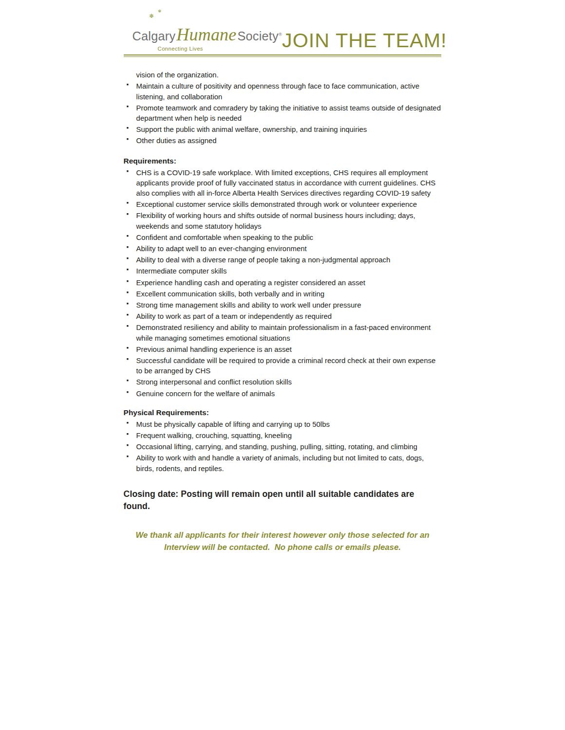❄ ❄
Calgary Humane Society®
Connecting Lives
JOIN THE TEAM!
vision of the organization.
Maintain a culture of positivity and openness through face to face communication, active listening, and collaboration
Promote teamwork and comradery by taking the initiative to assist teams outside of designated department when help is needed
Support the public with animal welfare, ownership, and training inquiries
Other duties as assigned
Requirements:
CHS is a COVID-19 safe workplace. With limited exceptions, CHS requires all employment applicants provide proof of fully vaccinated status in accordance with current guidelines. CHS also complies with all in-force Alberta Health Services directives regarding COVID-19 safety
Exceptional customer service skills demonstrated through work or volunteer experience
Flexibility of working hours and shifts outside of normal business hours including; days, weekends and some statutory holidays
Confident and comfortable when speaking to the public
Ability to adapt well to an ever-changing environment
Ability to deal with a diverse range of people taking a non-judgmental approach
Intermediate computer skills
Experience handling cash and operating a register considered an asset
Excellent communication skills, both verbally and in writing
Strong time management skills and ability to work well under pressure
Ability to work as part of a team or independently as required
Demonstrated resiliency and ability to maintain professionalism in a fast-paced environment while managing sometimes emotional situations
Previous animal handling experience is an asset
Successful candidate will be required to provide a criminal record check at their own expense to be arranged by CHS
Strong interpersonal and conflict resolution skills
Genuine concern for the welfare of animals
Physical Requirements:
Must be physically capable of lifting and carrying up to 50lbs
Frequent walking, crouching, squatting, kneeling
Occasional lifting, carrying, and standing, pushing, pulling, sitting, rotating, and climbing
Ability to work with and handle a variety of animals, including but not limited to cats, dogs, birds, rodents, and reptiles.
Closing date: Posting will remain open until all suitable candidates are found.
We thank all applicants for their interest however only those selected for an Interview will be contacted. No phone calls or emails please.